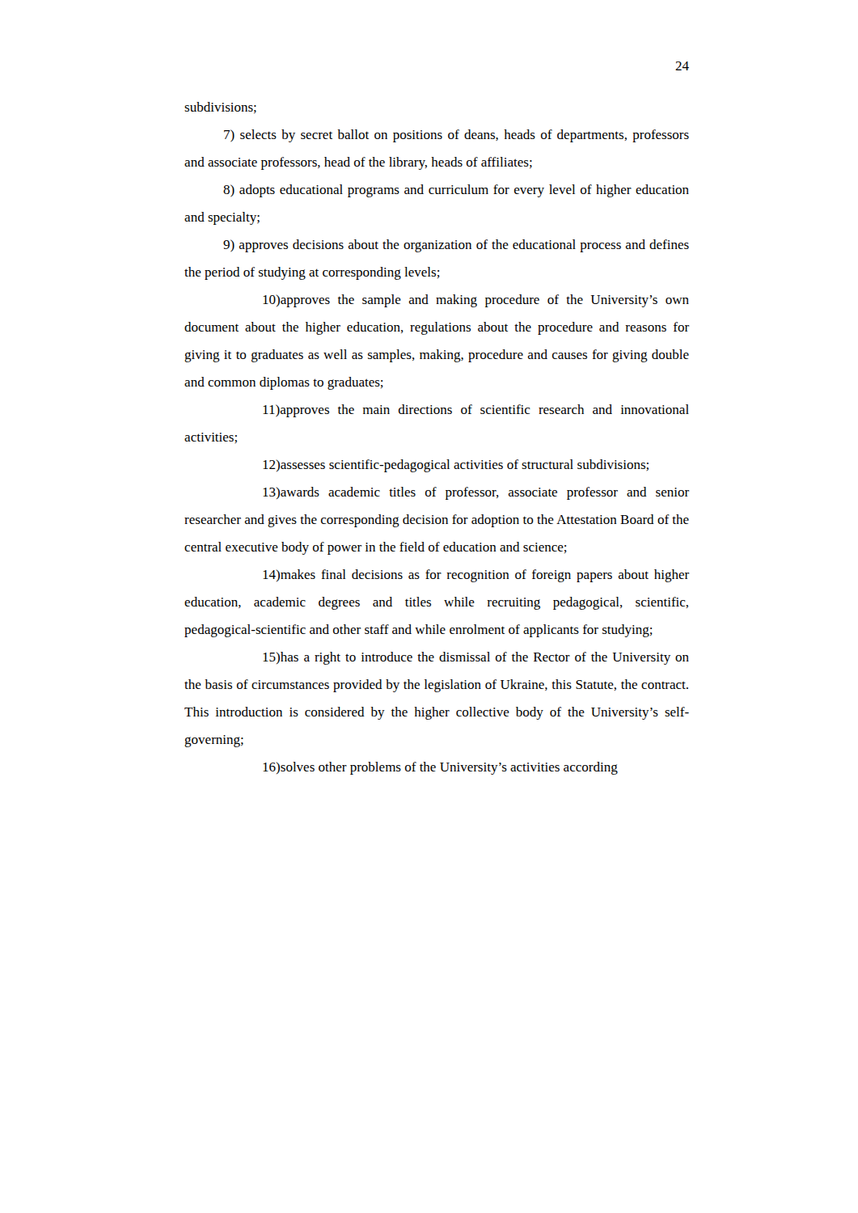24
subdivisions;
7) selects by secret ballot on positions of deans, heads of departments, professors and associate professors, head of the library, heads of affiliates;
8) adopts educational programs and curriculum for every level of higher education and specialty;
9) approves decisions about the organization of the educational process and defines the period of studying at corresponding levels;
10) approves the sample and making procedure of the University’s own document about the higher education, regulations about the procedure and reasons for giving it to graduates as well as samples, making, procedure and causes for giving double and common diplomas to graduates;
11) approves the main directions of scientific research and innovational activities;
12) assesses scientific-pedagogical activities of structural subdivisions;
13) awards academic titles of professor, associate professor and senior researcher and gives the corresponding decision for adoption to the Attestation Board of the central executive body of power in the field of education and science;
14) makes final decisions as for recognition of foreign papers about higher education, academic degrees and titles while recruiting pedagogical, scientific, pedagogical-scientific and other staff and while enrolment of applicants for studying;
15) has a right to introduce the dismissal of the Rector of the University on the basis of circumstances provided by the legislation of Ukraine, this Statute, the contract. This introduction is considered by the higher collective body of the University’s self-governing;
16) solves other problems of the University’s activities according